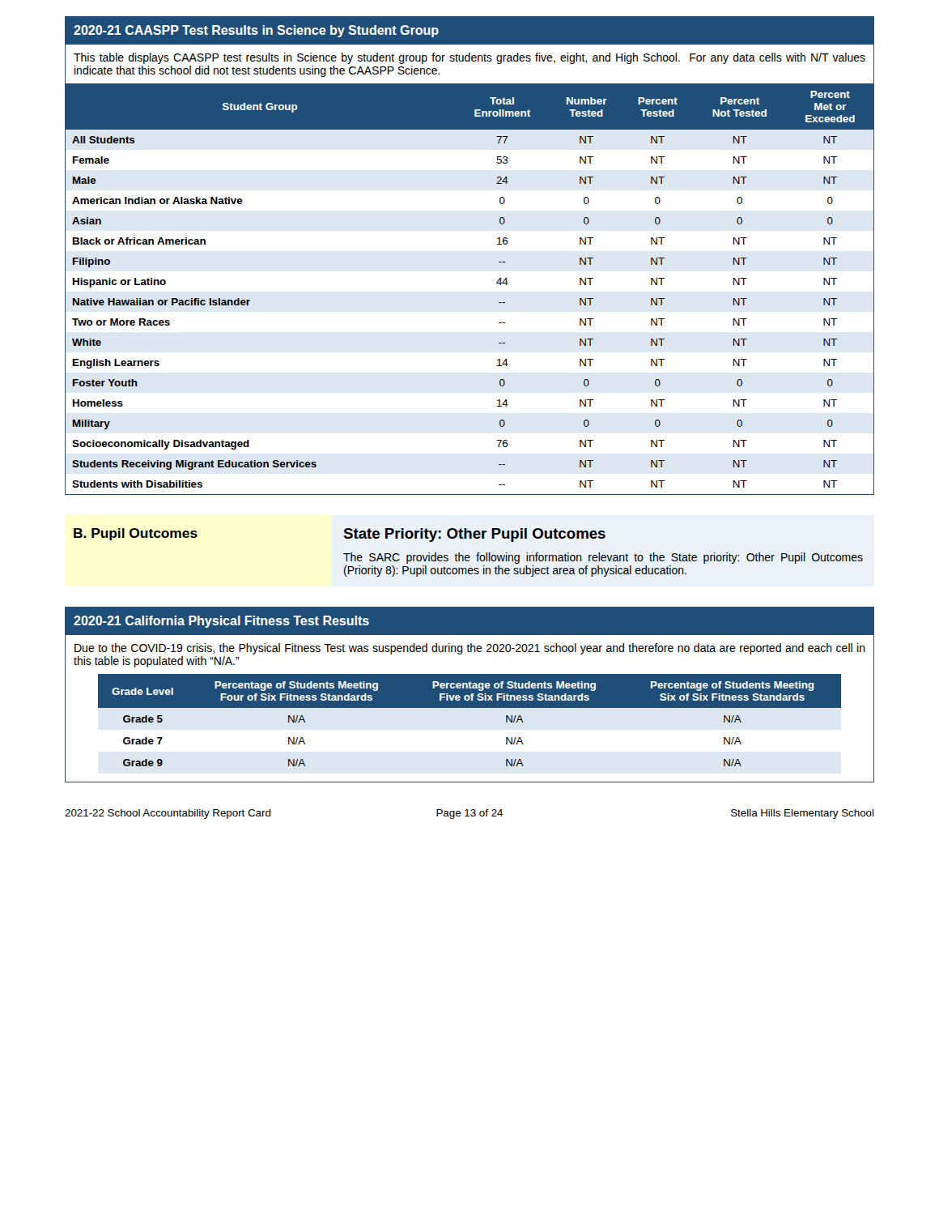2020-21 CAASPP Test Results in Science by Student Group
This table displays CAASPP test results in Science by student group for students grades five, eight, and High School. For any data cells with N/T values indicate that this school did not test students using the CAASPP Science.
| Student Group | Total Enrollment | Number Tested | Percent Tested | Percent Not Tested | Percent Met or Exceeded |
| --- | --- | --- | --- | --- | --- |
| All Students | 77 | NT | NT | NT | NT |
| Female | 53 | NT | NT | NT | NT |
| Male | 24 | NT | NT | NT | NT |
| American Indian or Alaska Native | 0 | 0 | 0 | 0 | 0 |
| Asian | 0 | 0 | 0 | 0 | 0 |
| Black or African American | 16 | NT | NT | NT | NT |
| Filipino | -- | NT | NT | NT | NT |
| Hispanic or Latino | 44 | NT | NT | NT | NT |
| Native Hawaiian or Pacific Islander | -- | NT | NT | NT | NT |
| Two or More Races | -- | NT | NT | NT | NT |
| White | -- | NT | NT | NT | NT |
| English Learners | 14 | NT | NT | NT | NT |
| Foster Youth | 0 | 0 | 0 | 0 | 0 |
| Homeless | 14 | NT | NT | NT | NT |
| Military | 0 | 0 | 0 | 0 | 0 |
| Socioeconomically Disadvantaged | 76 | NT | NT | NT | NT |
| Students Receiving Migrant Education Services | -- | NT | NT | NT | NT |
| Students with Disabilities | -- | NT | NT | NT | NT |
B. Pupil Outcomes
State Priority: Other Pupil Outcomes
The SARC provides the following information relevant to the State priority: Other Pupil Outcomes (Priority 8): Pupil outcomes in the subject area of physical education.
2020-21 California Physical Fitness Test Results
Due to the COVID-19 crisis, the Physical Fitness Test was suspended during the 2020-2021 school year and therefore no data are reported and each cell in this table is populated with “N/A.”
| Grade Level | Percentage of Students Meeting Four of Six Fitness Standards | Percentage of Students Meeting Five of Six Fitness Standards | Percentage of Students Meeting Six of Six Fitness Standards |
| --- | --- | --- | --- |
| Grade 5 | N/A | N/A | N/A |
| Grade 7 | N/A | N/A | N/A |
| Grade 9 | N/A | N/A | N/A |
2021-22 School Accountability Report Card
Page 13 of 24
Stella Hills Elementary School